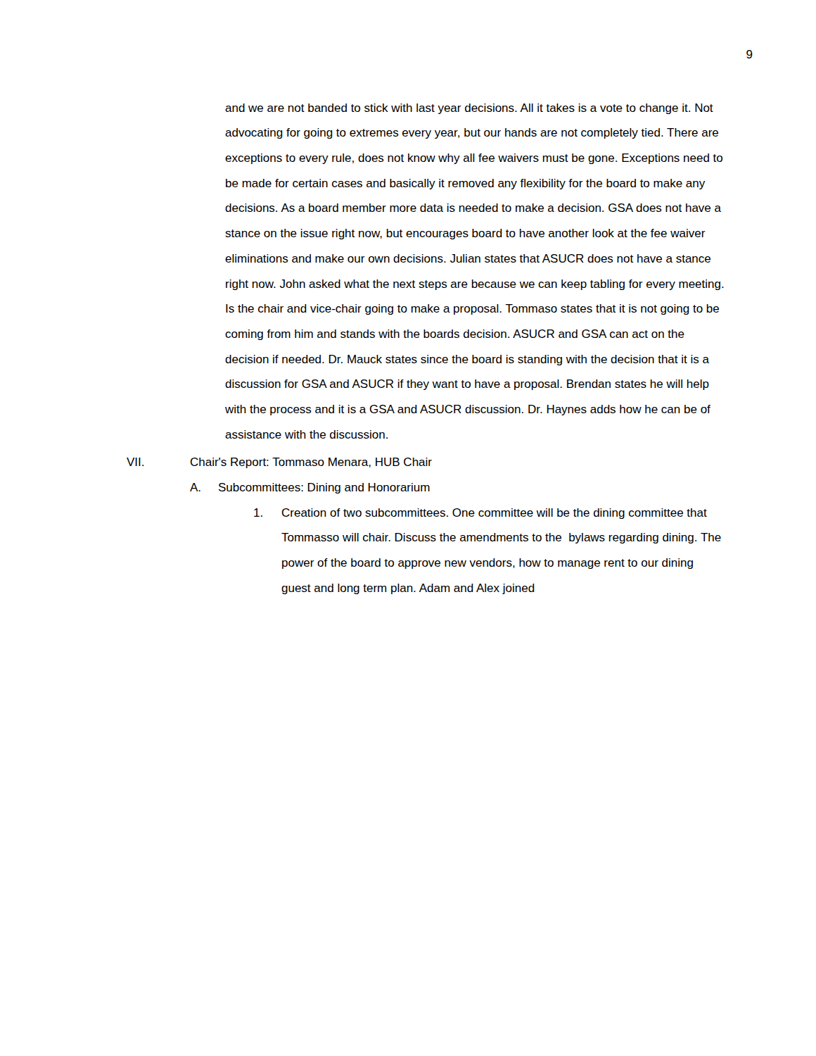9
and we are not banded to stick with last year decisions. All it takes is a vote to change it. Not advocating for going to extremes every year, but our hands are not completely tied. There are exceptions to every rule, does not know why all fee waivers must be gone. Exceptions need to be made for certain cases and basically it removed any flexibility for the board to make any decisions. As a board member more data is needed to make a decision. GSA does not have a stance on the issue right now, but encourages board to have another look at the fee waiver eliminations and make our own decisions. Julian states that ASUCR does not have a stance right now. John asked what the next steps are because we can keep tabling for every meeting. Is the chair and vice-chair going to make a proposal. Tommaso states that it is not going to be coming from him and stands with the boards decision. ASUCR and GSA can act on the decision if needed. Dr. Mauck states since the board is standing with the decision that it is a discussion for GSA and ASUCR if they want to have a proposal. Brendan states he will help with the process and it is a GSA and ASUCR discussion. Dr. Haynes adds how he can be of assistance with the discussion.
VII.
Chair's Report: Tommaso Menara, HUB Chair
A.
Subcommittees: Dining and Honorarium
1.
Creation of two subcommittees. One committee will be the dining committee that Tommasso will chair. Discuss the amendments to the bylaws regarding dining. The power of the board to approve new vendors, how to manage rent to our dining guest and long term plan. Adam and Alex joined